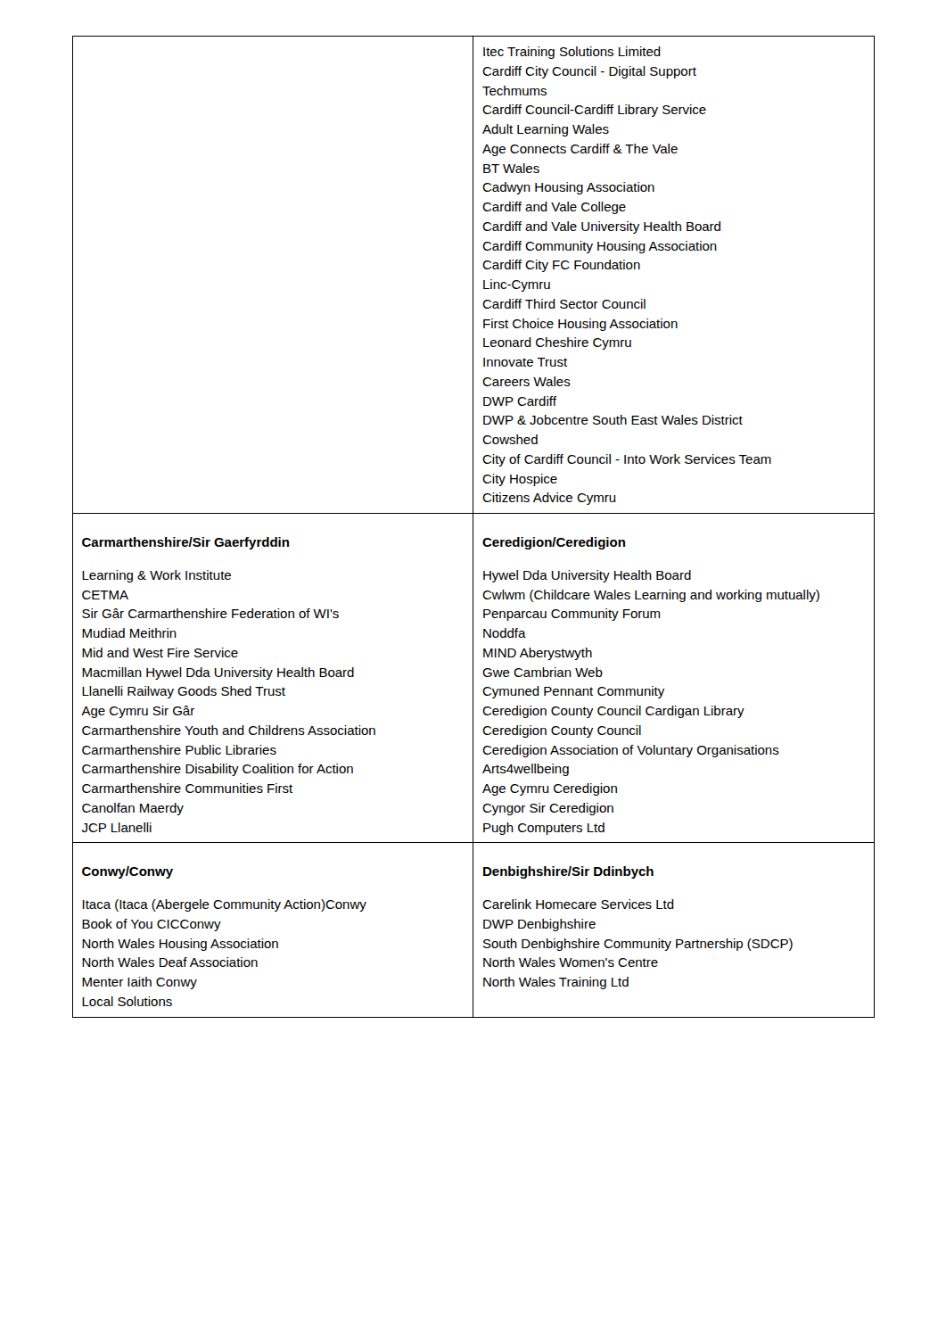| | Itec Training Solutions Limited Cardiff City Council - Digital Support Techmums Cardiff Council-Cardiff Library Service Adult Learning Wales Age Connects Cardiff & The Vale BT Wales Cadwyn Housing Association Cardiff and Vale College Cardiff and Vale University Health Board Cardiff Community Housing Association Cardiff City FC Foundation Linc-Cymru Cardiff Third Sector Council First Choice Housing Association Leonard Cheshire Cymru Innovate Trust Careers Wales DWP Cardiff DWP & Jobcentre South East Wales District Cowshed City of Cardiff Council - Into Work Services Team City Hospice Citizens Advice Cymru |
| Carmarthenshire/Sir Gaerfyrddin Learning & Work Institute CETMA Sir Gâr Carmarthenshire Federation of WI's Mudiad Meithrin Mid and West Fire Service Macmillan Hywel Dda University Health Board Llanelli Railway Goods Shed Trust Age Cymru Sir Gâr Carmarthenshire Youth and Childrens Association Carmarthenshire Public Libraries Carmarthenshire Disability Coalition for Action Carmarthenshire Communities First Canolfan Maerdy JCP Llanelli | Ceredigion/Ceredigion Hywel Dda University Health Board Cwlwm (Childcare Wales Learning and working mutually) Penparcau Community Forum Noddfa MIND Aberystwyth Gwe Cambrian Web Cymuned Pennant Community Ceredigion County Council Cardigan Library Ceredigion County Council Ceredigion Association of Voluntary Organisations Arts4wellbeing Age Cymru Ceredigion Cyngor Sir Ceredigion Pugh Computers Ltd |
| Conwy/Conwy Itaca (Itaca (Abergele Community Action)Conwy Book of You CICConwy North Wales Housing Association North Wales Deaf Association Menter Iaith Conwy Local Solutions | Denbighshire/Sir Ddinbych Carelink Homecare Services Ltd DWP Denbighshire South Denbighshire Community Partnership (SDCP) North Wales Women's Centre North Wales Training Ltd |